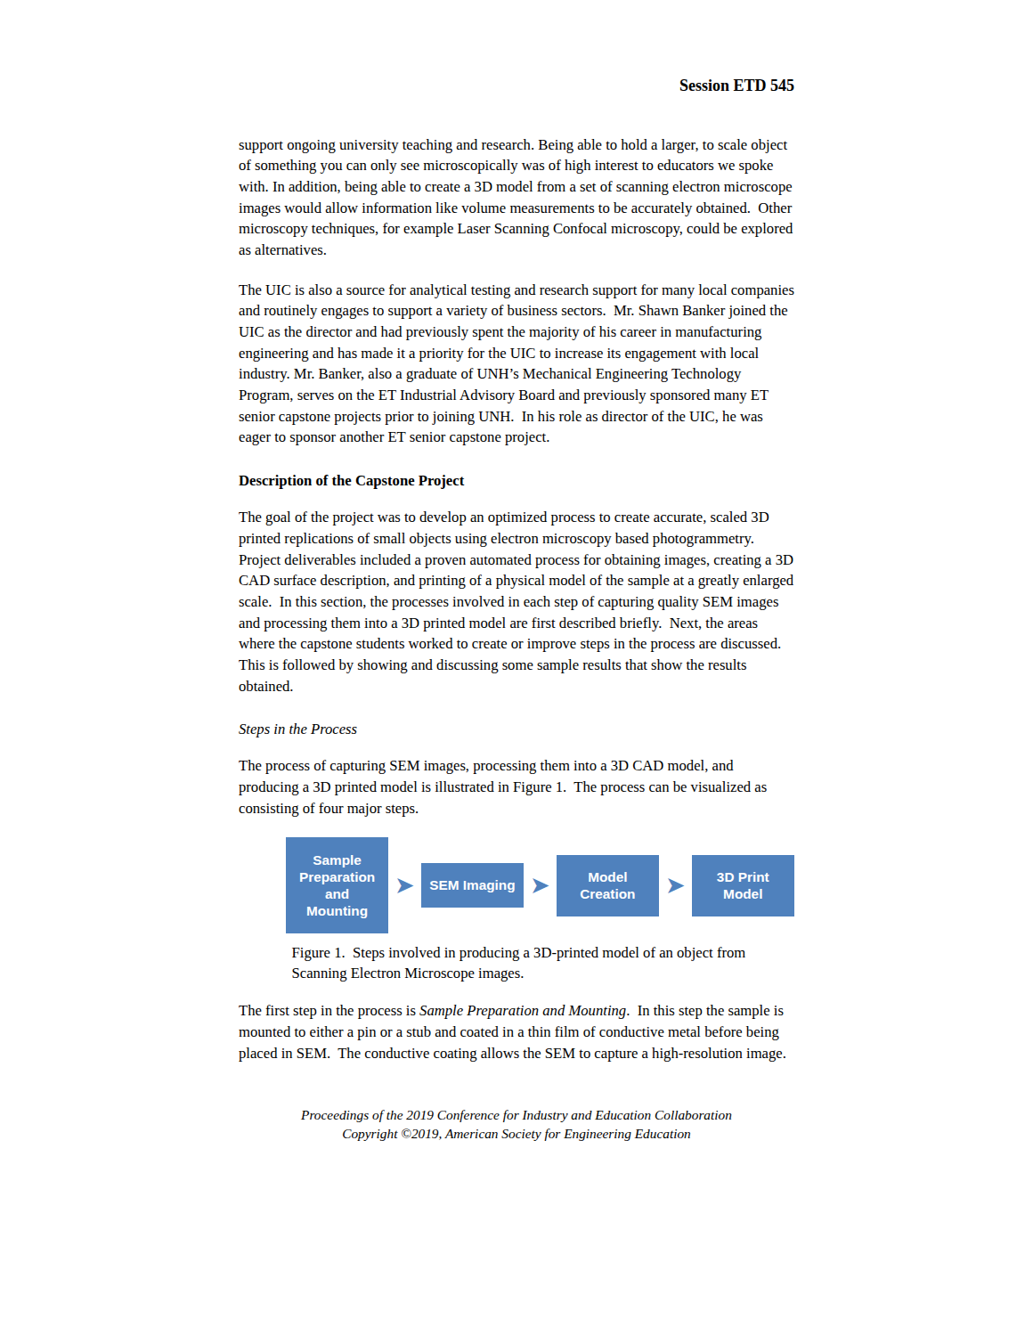Session ETD 545
support ongoing university teaching and research. Being able to hold a larger, to scale object of something you can only see microscopically was of high interest to educators we spoke with. In addition, being able to create a 3D model from a set of scanning electron microscope images would allow information like volume measurements to be accurately obtained. Other microscopy techniques, for example Laser Scanning Confocal microscopy, could be explored as alternatives.
The UIC is also a source for analytical testing and research support for many local companies and routinely engages to support a variety of business sectors. Mr. Shawn Banker joined the UIC as the director and had previously spent the majority of his career in manufacturing engineering and has made it a priority for the UIC to increase its engagement with local industry. Mr. Banker, also a graduate of UNH’s Mechanical Engineering Technology Program, serves on the ET Industrial Advisory Board and previously sponsored many ET senior capstone projects prior to joining UNH. In his role as director of the UIC, he was eager to sponsor another ET senior capstone project.
Description of the Capstone Project
The goal of the project was to develop an optimized process to create accurate, scaled 3D printed replications of small objects using electron microscopy based photogrammetry. Project deliverables included a proven automated process for obtaining images, creating a 3D CAD surface description, and printing of a physical model of the sample at a greatly enlarged scale. In this section, the processes involved in each step of capturing quality SEM images and processing them into a 3D printed model are first described briefly. Next, the areas where the capstone students worked to create or improve steps in the process are discussed. This is followed by showing and discussing some sample results that show the results obtained.
Steps in the Process
The process of capturing SEM images, processing them into a 3D CAD model, and producing a 3D printed model is illustrated in Figure 1. The process can be visualized as consisting of four major steps.
Sample
Preparation and
Mounting
➤
SEM Imaging
➤
Model Creation
➤
3D Print Model
Figure 1. Steps involved in producing a 3D-printed model of an object from Scanning Electron Microscope images.
The first step in the process is Sample Preparation and Mounting. In this step the sample is mounted to either a pin or a stub and coated in a thin film of conductive metal before being placed in SEM. The conductive coating allows the SEM to capture a high-resolution image.
Proceedings of the 2019 Conference for Industry and Education Collaboration
Copyright ©2019, American Society for Engineering Education